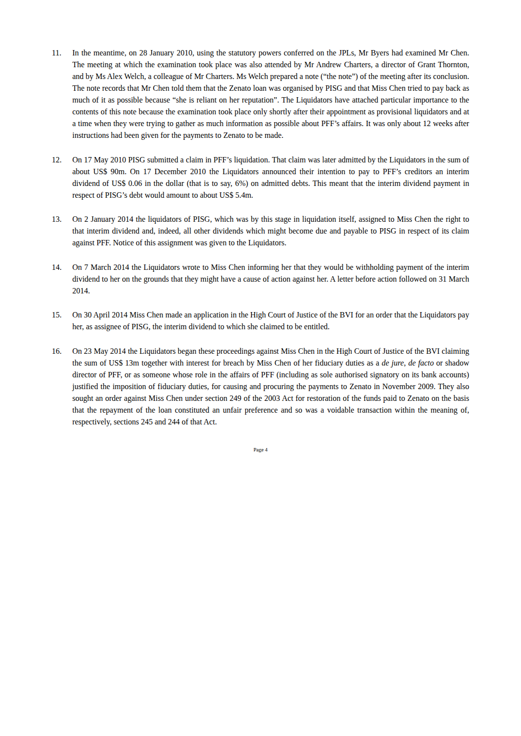11.
In the meantime, on 28 January 2010, using the statutory powers conferred on the JPLs, Mr Byers had examined Mr Chen. The meeting at which the examination took place was also attended by Mr Andrew Charters, a director of Grant Thornton, and by Ms Alex Welch, a colleague of Mr Charters. Ms Welch prepared a note (“the note”) of the meeting after its conclusion. The note records that Mr Chen told them that the Zenato loan was organised by PISG and that Miss Chen tried to pay back as much of it as possible because “she is reliant on her reputation”. The Liquidators have attached particular importance to the contents of this note because the examination took place only shortly after their appointment as provisional liquidators and at a time when they were trying to gather as much information as possible about PFF’s affairs. It was only about 12 weeks after instructions had been given for the payments to Zenato to be made.
12.
On 17 May 2010 PISG submitted a claim in PFF’s liquidation. That claim was later admitted by the Liquidators in the sum of about US$ 90m. On 17 December 2010 the Liquidators announced their intention to pay to PFF’s creditors an interim dividend of US$ 0.06 in the dollar (that is to say, 6%) on admitted debts. This meant that the interim dividend payment in respect of PISG’s debt would amount to about US$ 5.4m.
13.
On 2 January 2014 the liquidators of PISG, which was by this stage in liquidation itself, assigned to Miss Chen the right to that interim dividend and, indeed, all other dividends which might become due and payable to PISG in respect of its claim against PFF. Notice of this assignment was given to the Liquidators.
14.
On 7 March 2014 the Liquidators wrote to Miss Chen informing her that they would be withholding payment of the interim dividend to her on the grounds that they might have a cause of action against her. A letter before action followed on 31 March 2014.
15.
On 30 April 2014 Miss Chen made an application in the High Court of Justice of the BVI for an order that the Liquidators pay her, as assignee of PISG, the interim dividend to which she claimed to be entitled.
16.
On 23 May 2014 the Liquidators began these proceedings against Miss Chen in the High Court of Justice of the BVI claiming the sum of US$ 13m together with interest for breach by Miss Chen of her fiduciary duties as a de jure, de facto or shadow director of PFF, or as someone whose role in the affairs of PFF (including as sole authorised signatory on its bank accounts) justified the imposition of fiduciary duties, for causing and procuring the payments to Zenato in November 2009. They also sought an order against Miss Chen under section 249 of the 2003 Act for restoration of the funds paid to Zenato on the basis that the repayment of the loan constituted an unfair preference and so was a voidable transaction within the meaning of, respectively, sections 245 and 244 of that Act.
Page 4